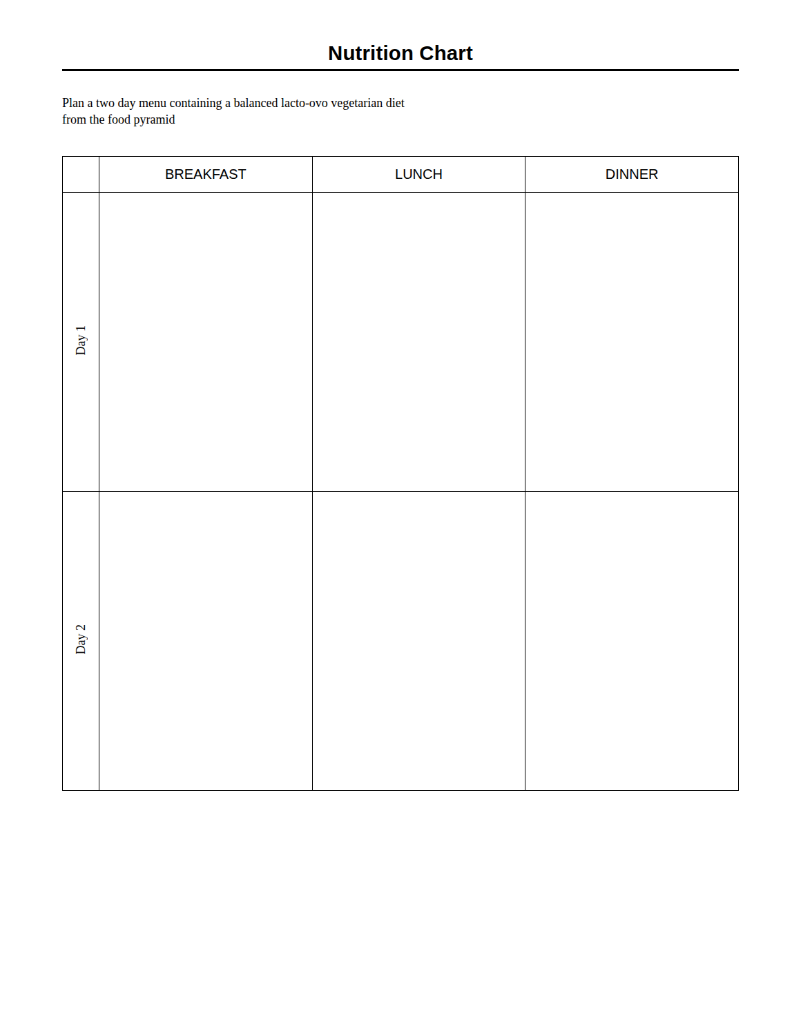Nutrition Chart
Plan a two day menu containing a balanced lacto-ovo vegetarian diet
from the food pyramid
| | BREAKFAST | LUNCH | DINNER |
| --- | --- | --- | --- |
| Day 1 | | | |
| Day 2 | | | |